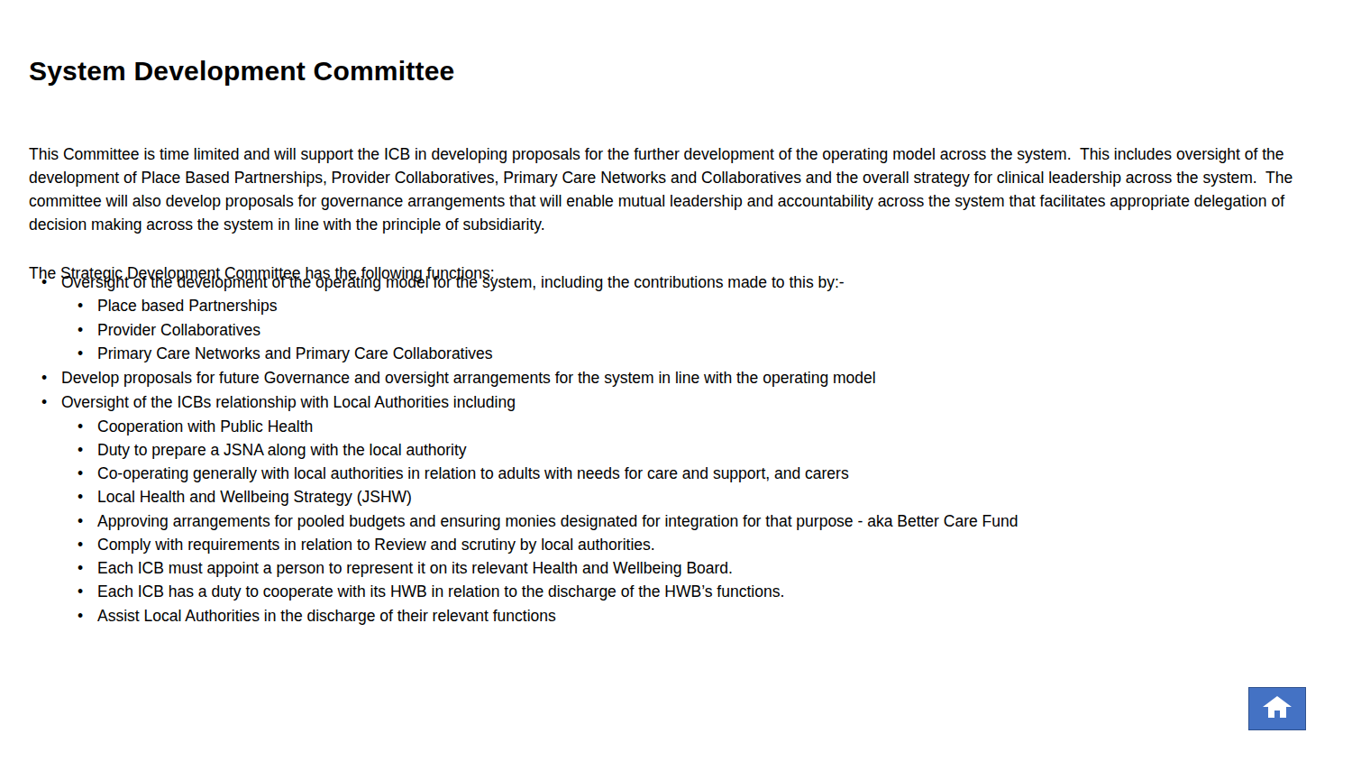System Development Committee
This Committee is time limited and will support the ICB in developing proposals for the further development of the operating model across the system. This includes oversight of the development of Place Based Partnerships, Provider Collaboratives, Primary Care Networks and Collaboratives and the overall strategy for clinical leadership across the system. The committee will also develop proposals for governance arrangements that will enable mutual leadership and accountability across the system that facilitates appropriate delegation of decision making across the system in line with the principle of subsidiarity.
The Strategic Development Committee has the following functions:
Oversight of the development of the operating model for the system, including the contributions made to this by:-
Place based Partnerships
Provider Collaboratives
Primary Care Networks and Primary Care Collaboratives
Develop proposals for future Governance and oversight arrangements for the system in line with the operating model
Oversight of the ICBs relationship with Local Authorities including
Cooperation with Public Health
Duty to prepare a JSNA along with the local authority
Co-operating generally with local authorities in relation to adults with needs for care and support, and carers
Local Health and Wellbeing Strategy (JSHW)
Approving arrangements for pooled budgets and ensuring monies designated for integration for that purpose - aka Better Care Fund
Comply with requirements in relation to Review and scrutiny by local authorities.
Each ICB must appoint a person to represent it on its relevant Health and Wellbeing Board.
Each ICB has a duty to cooperate with its HWB in relation to the discharge of the HWB’s functions.
Assist Local Authorities in the discharge of their relevant functions